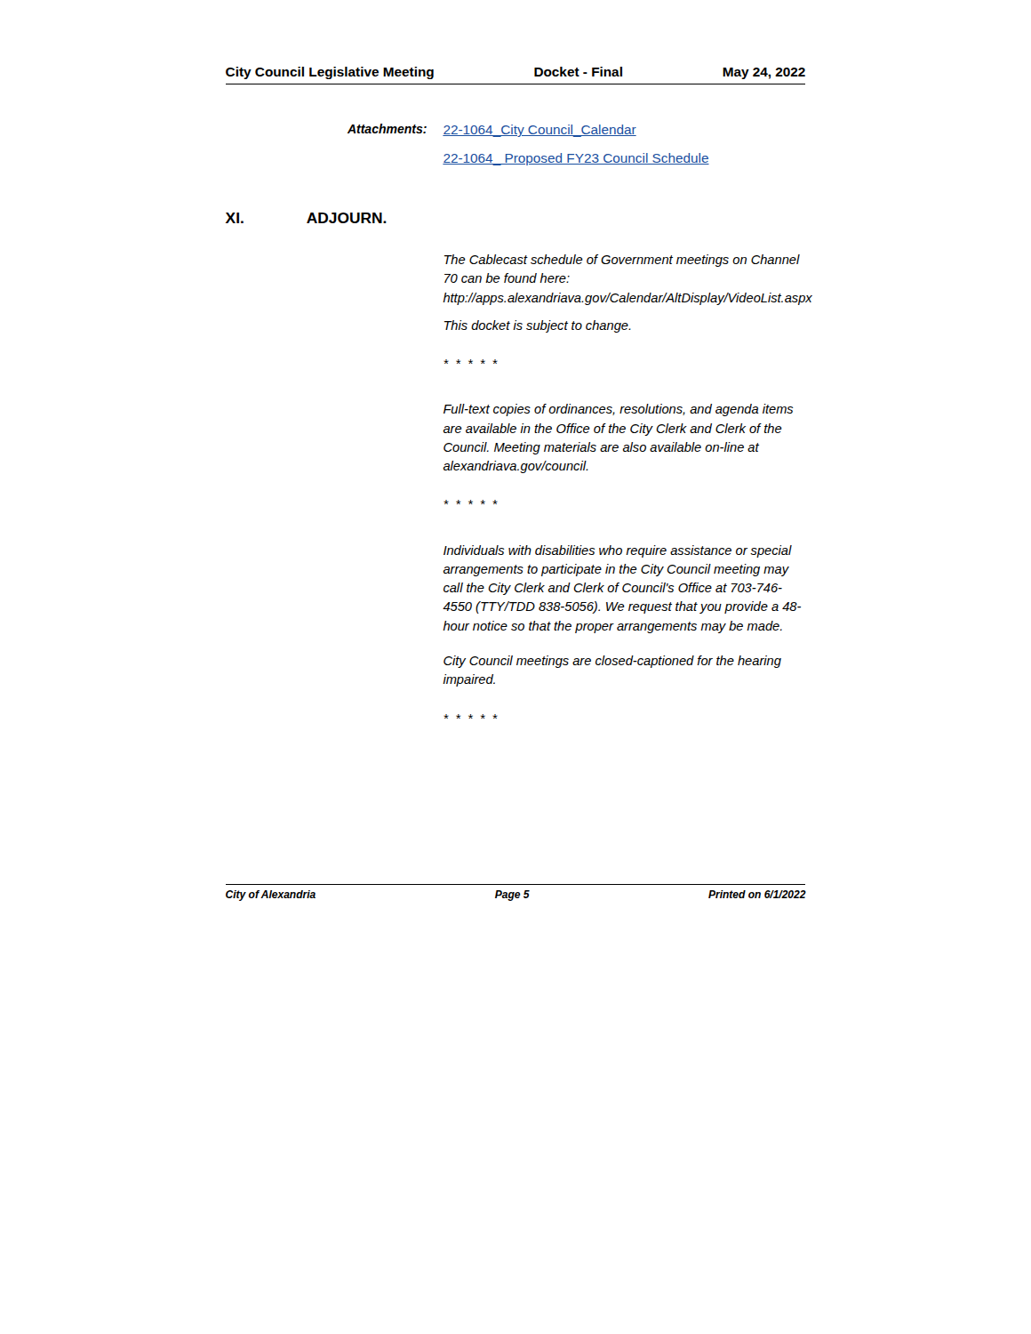City Council Legislative Meeting
Docket - Final
May 24, 2022
Attachments:
22-1064_City Council_Calendar 22-1064_ Proposed FY23 Council Schedule
XI.
ADJOURN.
The Cablecast schedule of Government meetings on Channel 70 can be found here: http://apps.alexandriava.gov/Calendar/AltDisplay/VideoList.aspx
This docket is subject to change.
* * * * *
Full-text copies of ordinances, resolutions, and agenda items are available in the Office of the City Clerk and Clerk of the Council. Meeting materials are also available on-line at alexandriava.gov/council.
* * * * *
Individuals with disabilities who require assistance or special arrangements to participate in the City Council meeting may call the City Clerk and Clerk of Council's Office at 703-746-4550 (TTY/TDD 838-5056). We request that you provide a 48-hour notice so that the proper arrangements may be made.
City Council meetings are closed-captioned for the hearing impaired.
* * * * *
City of Alexandria
Page 5
Printed on 6/1/2022